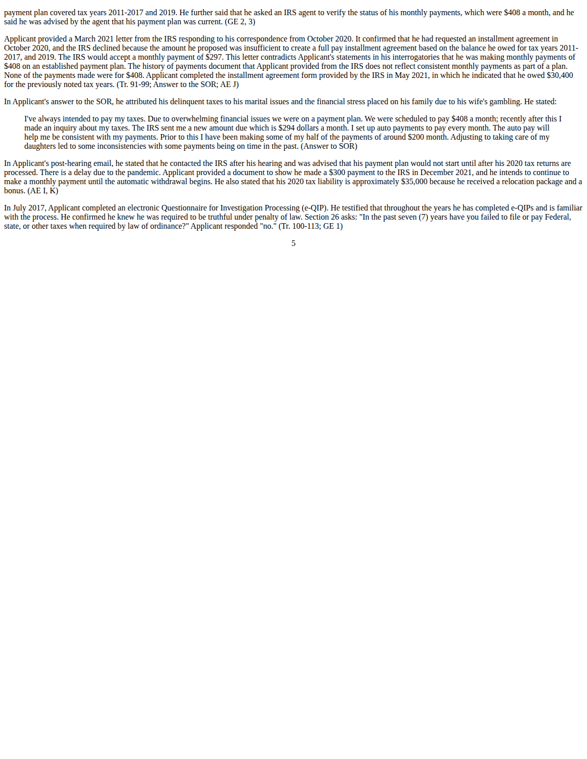payment plan covered tax years 2011-2017 and 2019. He further said that he asked an IRS agent to verify the status of his monthly payments, which were $408 a month, and he said he was advised by the agent that his payment plan was current. (GE 2, 3)
Applicant provided a March 2021 letter from the IRS responding to his correspondence from October 2020. It confirmed that he had requested an installment agreement in October 2020, and the IRS declined because the amount he proposed was insufficient to create a full pay installment agreement based on the balance he owed for tax years 2011-2017, and 2019. The IRS would accept a monthly payment of $297. This letter contradicts Applicant's statements in his interrogatories that he was making monthly payments of $408 on an established payment plan. The history of payments document that Applicant provided from the IRS does not reflect consistent monthly payments as part of a plan. None of the payments made were for $408. Applicant completed the installment agreement form provided by the IRS in May 2021, in which he indicated that he owed $30,400 for the previously noted tax years. (Tr. 91-99; Answer to the SOR; AE J)
In Applicant's answer to the SOR, he attributed his delinquent taxes to his marital issues and the financial stress placed on his family due to his wife's gambling. He stated:
I've always intended to pay my taxes. Due to overwhelming financial issues we were on a payment plan. We were scheduled to pay $408 a month; recently after this I made an inquiry about my taxes. The IRS sent me a new amount due which is $294 dollars a month. I set up auto payments to pay every month. The auto pay will help me be consistent with my payments. Prior to this I have been making some of my half of the payments of around $200 month. Adjusting to taking care of my daughters led to some inconsistencies with some payments being on time in the past. (Answer to SOR)
In Applicant's post-hearing email, he stated that he contacted the IRS after his hearing and was advised that his payment plan would not start until after his 2020 tax returns are processed. There is a delay due to the pandemic. Applicant provided a document to show he made a $300 payment to the IRS in December 2021, and he intends to continue to make a monthly payment until the automatic withdrawal begins. He also stated that his 2020 tax liability is approximately $35,000 because he received a relocation package and a bonus. (AE I, K)
In July 2017, Applicant completed an electronic Questionnaire for Investigation Processing (e-QIP). He testified that throughout the years he has completed e-QIPs and is familiar with the process. He confirmed he knew he was required to be truthful under penalty of law. Section 26 asks: "In the past seven (7) years have you failed to file or pay Federal, state, or other taxes when required by law of ordinance?" Applicant responded "no." (Tr. 100-113; GE 1)
5